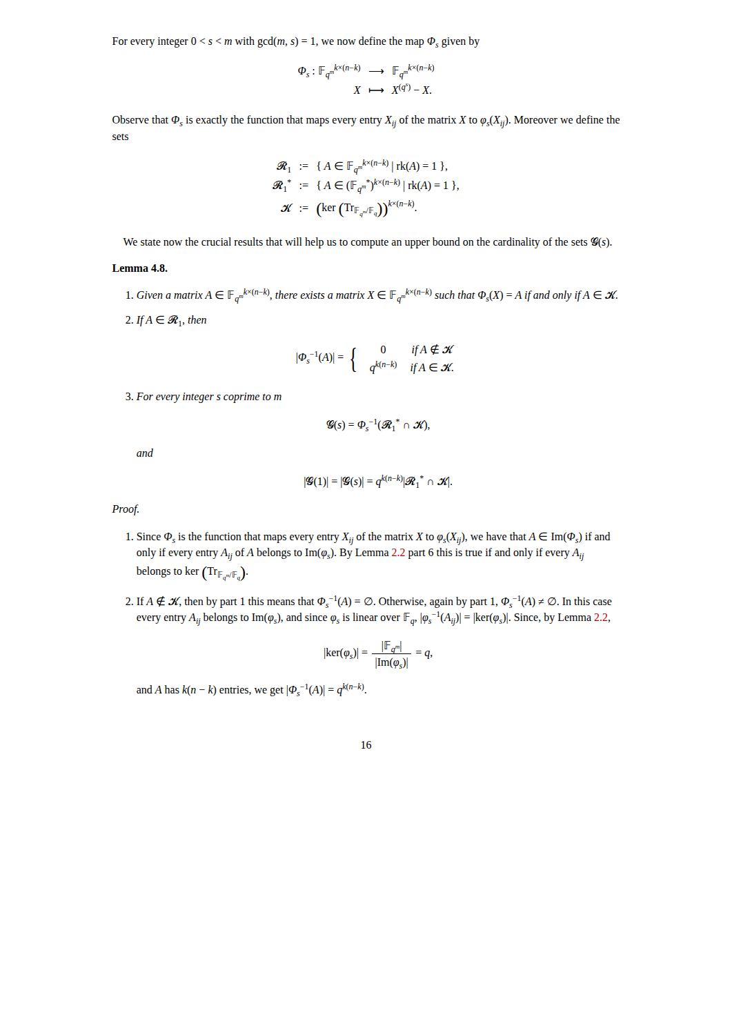For every integer 0 < s < m with gcd(m, s) = 1, we now define the map Φs given by
| Φ s : 𝔽 q m k ×( n − k ) | ⟶ | 𝔽 q m k ×( n − k ) |
| X | ⟼ | X ( q s ) − X . |
Observe that Φs is exactly the function that maps every entry Xij of the matrix X to φs(Xij). Moreover we define the sets
| 𝓡 1 | := | { A ∈ 𝔽 q m k ×( n − k ) / rk( A ) = 1 }, |
| 𝓡 1 * | := | { A ∈ (𝔽 q m * ) k ×( n − k ) / rk( A ) = 1 }, |
| 𝓚 | := | ( ker ( Tr 𝔽 q m /𝔽 q ) ) k ×( n − k ) . |
We state now the crucial results that will help us to compute an upper bound on the cardinality of the sets 𝓖(s).
Lemma 4.8.
Given a matrix A ∈ 𝔽qmk×(n−k), there exists a matrix X ∈ 𝔽qmk×(n−k) such that Φs(X) = A if and only if A ∈ 𝓚.
If A ∈ 𝓡1, then
|Φs−1(A)| = {
| 0 | if A ∉ 𝓚 |
| q k ( n − k ) | if A ∈ 𝓚. |
For every integer s coprime to m
𝓖(s) = Φs−1(𝓡1* ∩ 𝓚),
and
|𝓖(1)| = |𝓖(s)| = qk(n−k)|𝓡1* ∩ 𝓚|.
Proof.
Since Φs is the function that maps every entry Xij of the matrix X to φs(Xij), we have that A ∈ Im(Φs) if and only if every entry Aij of A belongs to Im(φs). By Lemma 2.2 part 6 this is true if and only if every Aij belongs to ker (Tr𝔽qm/𝔽q).
If A ∉ 𝓚, then by part 1 this means that Φs−1(A) = ∅. Otherwise, again by part 1, Φs−1(A) ≠ ∅. In this case every entry Aij belongs to Im(φs), and since φs is linear over 𝔽q, |φs−1(Aij)| = |ker(φs)|. Since, by Lemma 2.2,
|ker(φs)| = |𝔽qm| |Im(φs)| = q,
and A has k(n − k) entries, we get |Φs−1(A)| = qk(n−k).
16